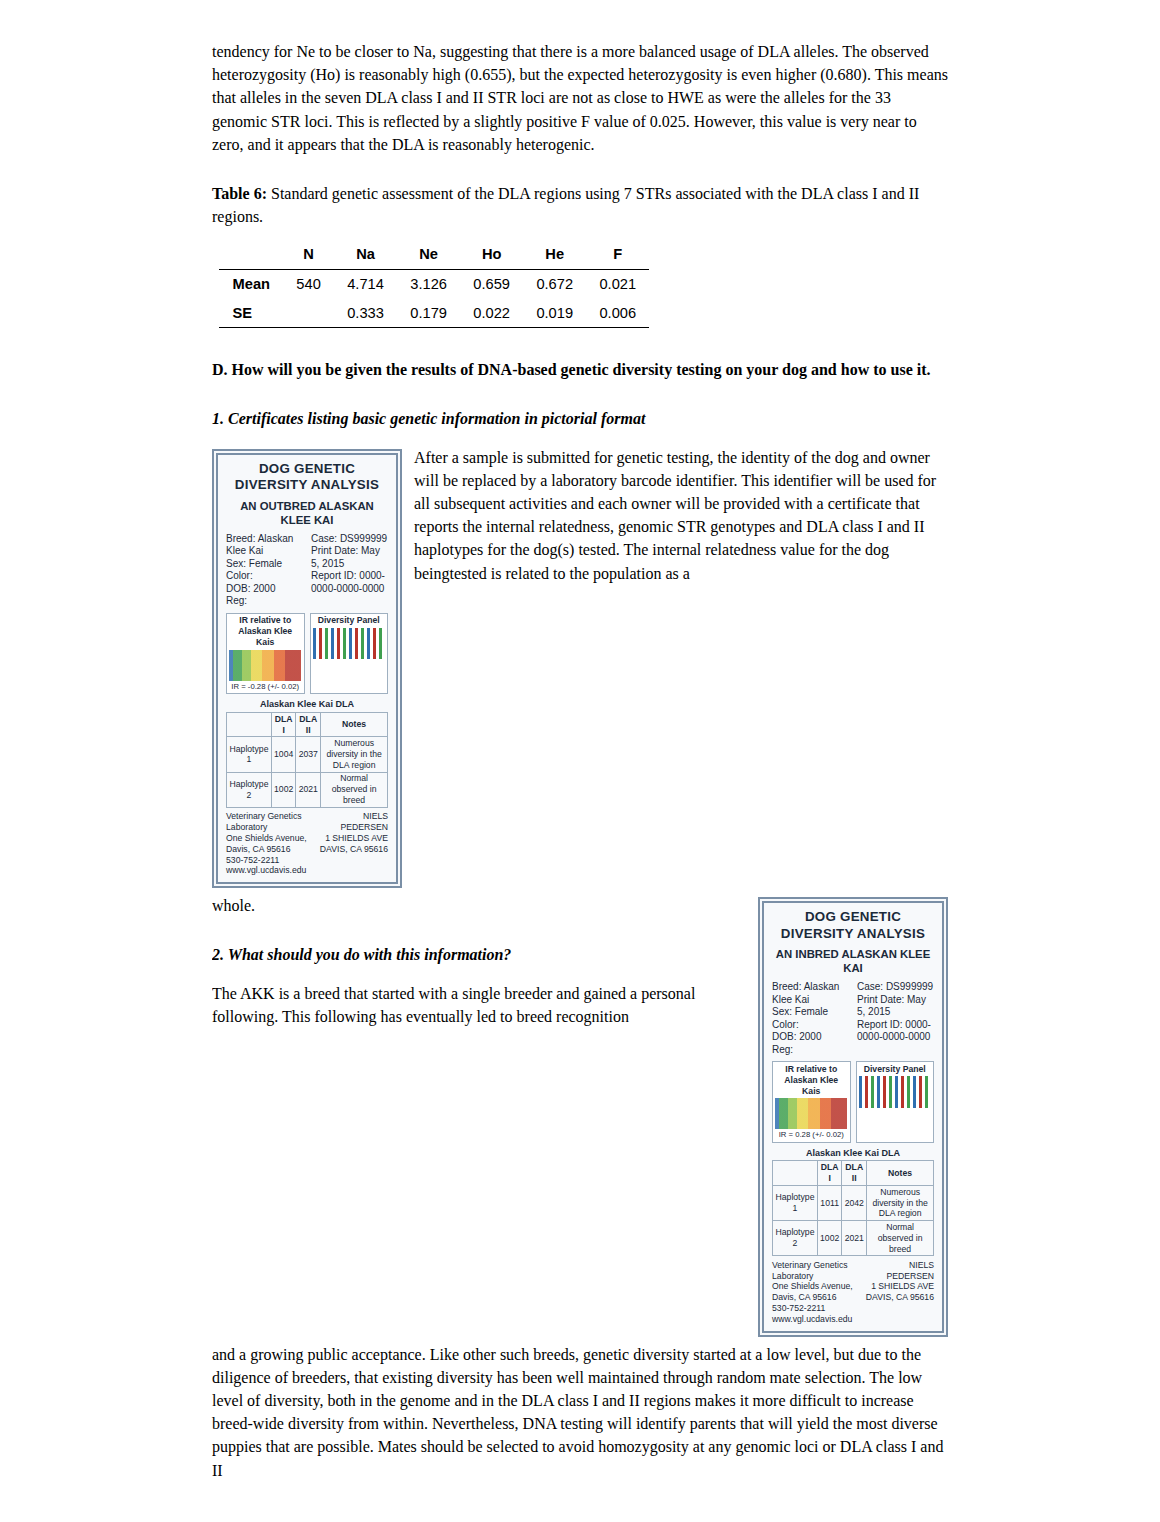tendency for Ne to be closer to Na, suggesting that there is a more balanced usage of DLA alleles. The observed heterozygosity (Ho) is reasonably high (0.655), but the expected heterozygosity is even higher (0.680). This means that alleles in the seven DLA class I and II STR loci are not as close to HWE as were the alleles for the 33 genomic STR loci. This is reflected by a slightly positive F value of 0.025. However, this value is very near to zero, and it appears that the DLA is reasonably heterogenic.
Table 6: Standard genetic assessment of the DLA regions using 7 STRs associated with the DLA class I and II regions.
| | N | Na | Ne | Ho | He | F |
| --- | --- | --- | --- | --- | --- | --- |
| Mean | 540 | 4.714 | 3.126 | 0.659 | 0.672 | 0.021 |
| SE | | 0.333 | 0.179 | 0.022 | 0.019 | 0.006 |
D. How will you be given the results of DNA-based genetic diversity testing on your dog and how to use it.
1. Certificates listing basic genetic information in pictorial format
DOG GENETIC DIVERSITY ANALYSIS
AN OUTBRED ALASKAN KLEE KAI
Breed: Alaskan Klee Kai
Sex: Female
Color:
DOB: 2000
Reg:
Case: DS999999
Print Date: May 5, 2015
Report ID: 0000-0000-0000-0000
IR relative to Alaskan Klee Kais
IR = -0.28 (+/- 0.02)
Diversity Panel
Alaskan Klee Kai DLA
| | DLA I | DLA II | Notes |
| --- | --- | --- | --- |
| Haplotype 1 | 1004 | 2037 | Numerous diversity in the DLA region |
| Haplotype 2 | 1002 | 2021 | Normal observed in breed |
Veterinary Genetics Laboratory
One Shields Avenue, Davis, CA 95616
530-752-2211
www.vgl.ucdavis.edu
NIELS PEDERSEN
1 SHIELDS AVE
DAVIS, CA 95616
After a sample is submitted for genetic testing, the identity of the dog and owner will be replaced by a laboratory barcode identifier. This identifier will be used for all subsequent activities and each owner will be provided with a certificate that reports the internal relatedness, genomic STR genotypes and DLA class I and II haplotypes for the dog(s) tested. The internal relatedness value for the dog beingtested is related to the population as a
DOG GENETIC DIVERSITY ANALYSIS
AN INBRED ALASKAN KLEE KAI
Breed: Alaskan Klee Kai
Sex: Female
Color:
DOB: 2000
Reg:
Case: DS999999
Print Date: May 5, 2015
Report ID: 0000-0000-0000-0000
IR relative to Alaskan Klee Kais
IR = 0.28 (+/- 0.02)
Diversity Panel
Alaskan Klee Kai DLA
| | DLA I | DLA II | Notes |
| --- | --- | --- | --- |
| Haplotype 1 | 1011 | 2042 | Numerous diversity in the DLA region |
| Haplotype 2 | 1002 | 2021 | Normal observed in breed |
Veterinary Genetics Laboratory
One Shields Avenue, Davis, CA 95616
530-752-2211
www.vgl.ucdavis.edu
NIELS PEDERSEN
1 SHIELDS AVE
DAVIS, CA 95616
whole.
2. What should you do with this information?
The AKK is a breed that started with a single breeder and gained a personal following. This following has eventually led to breed recognition
and a growing public acceptance. Like other such breeds, genetic diversity started at a low level, but due to the diligence of breeders, that existing diversity has been well maintained through random mate selection. The low level of diversity, both in the genome and in the DLA class I and II regions makes it more difficult to increase breed-wide diversity from within. Nevertheless, DNA testing will identify parents that will yield the most diverse puppies that are possible. Mates should be selected to avoid homozygosity at any genomic loci or DLA class I and II